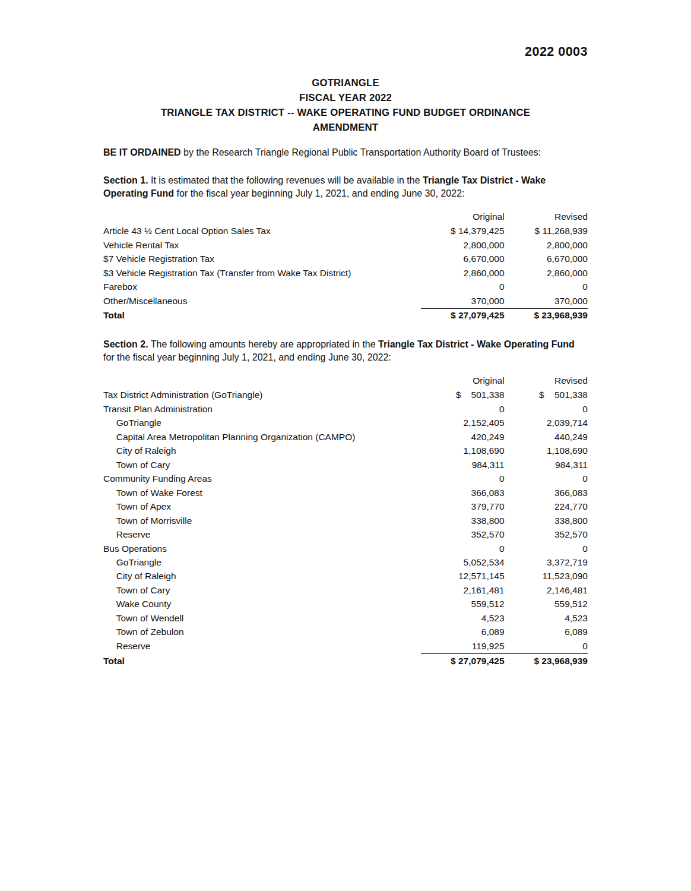2022 0003
GoTriangle Fiscal Year 2022 Triangle Tax District -- Wake Operating Fund Budget Ordinance Amendment
BE IT ORDAINED by the Research Triangle Regional Public Transportation Authority Board of Trustees:
Section 1. It is estimated that the following revenues will be available in the Triangle Tax District - Wake Operating Fund for the fiscal year beginning July 1, 2021, and ending June 30, 2022:
| | Original | Revised |
| --- | --- | --- |
| Article 43 ½ Cent Local Option Sales Tax | $ 14,379,425 | $ 11,268,939 |
| Vehicle Rental Tax | 2,800,000 | 2,800,000 |
| $7 Vehicle Registration Tax | 6,670,000 | 6,670,000 |
| $3 Vehicle Registration Tax (Transfer from Wake Tax District) | 2,860,000 | 2,860,000 |
| Farebox | 0 | 0 |
| Other/Miscellaneous | 370,000 | 370,000 |
| Total | $ 27,079,425 | $ 23,968,939 |
Section 2. The following amounts hereby are appropriated in the Triangle Tax District - Wake Operating Fund for the fiscal year beginning July 1, 2021, and ending June 30, 2022:
| | Original | Revised |
| --- | --- | --- |
| Tax District Administration (GoTriangle) | $ 501,338 | $ 501,338 |
| Transit Plan Administration | 0 | 0 |
| GoTriangle | 2,152,405 | 2,039,714 |
| Capital Area Metropolitan Planning Organization (CAMPO) | 420,249 | 440,249 |
| City of Raleigh | 1,108,690 | 1,108,690 |
| Town of Cary | 984,311 | 984,311 |
| Community Funding Areas | 0 | 0 |
| Town of Wake Forest | 366,083 | 366,083 |
| Town of Apex | 379,770 | 224,770 |
| Town of Morrisville | 338,800 | 338,800 |
| Reserve | 352,570 | 352,570 |
| Bus Operations | 0 | 0 |
| GoTriangle | 5,052,534 | 3,372,719 |
| City of Raleigh | 12,571,145 | 11,523,090 |
| Town of Cary | 2,161,481 | 2,146,481 |
| Wake County | 559,512 | 559,512 |
| Town of Wendell | 4,523 | 4,523 |
| Town of Zebulon | 6,089 | 6,089 |
| Reserve | 119,925 | 0 |
| Total | $ 27,079,425 | $ 23,968,939 |